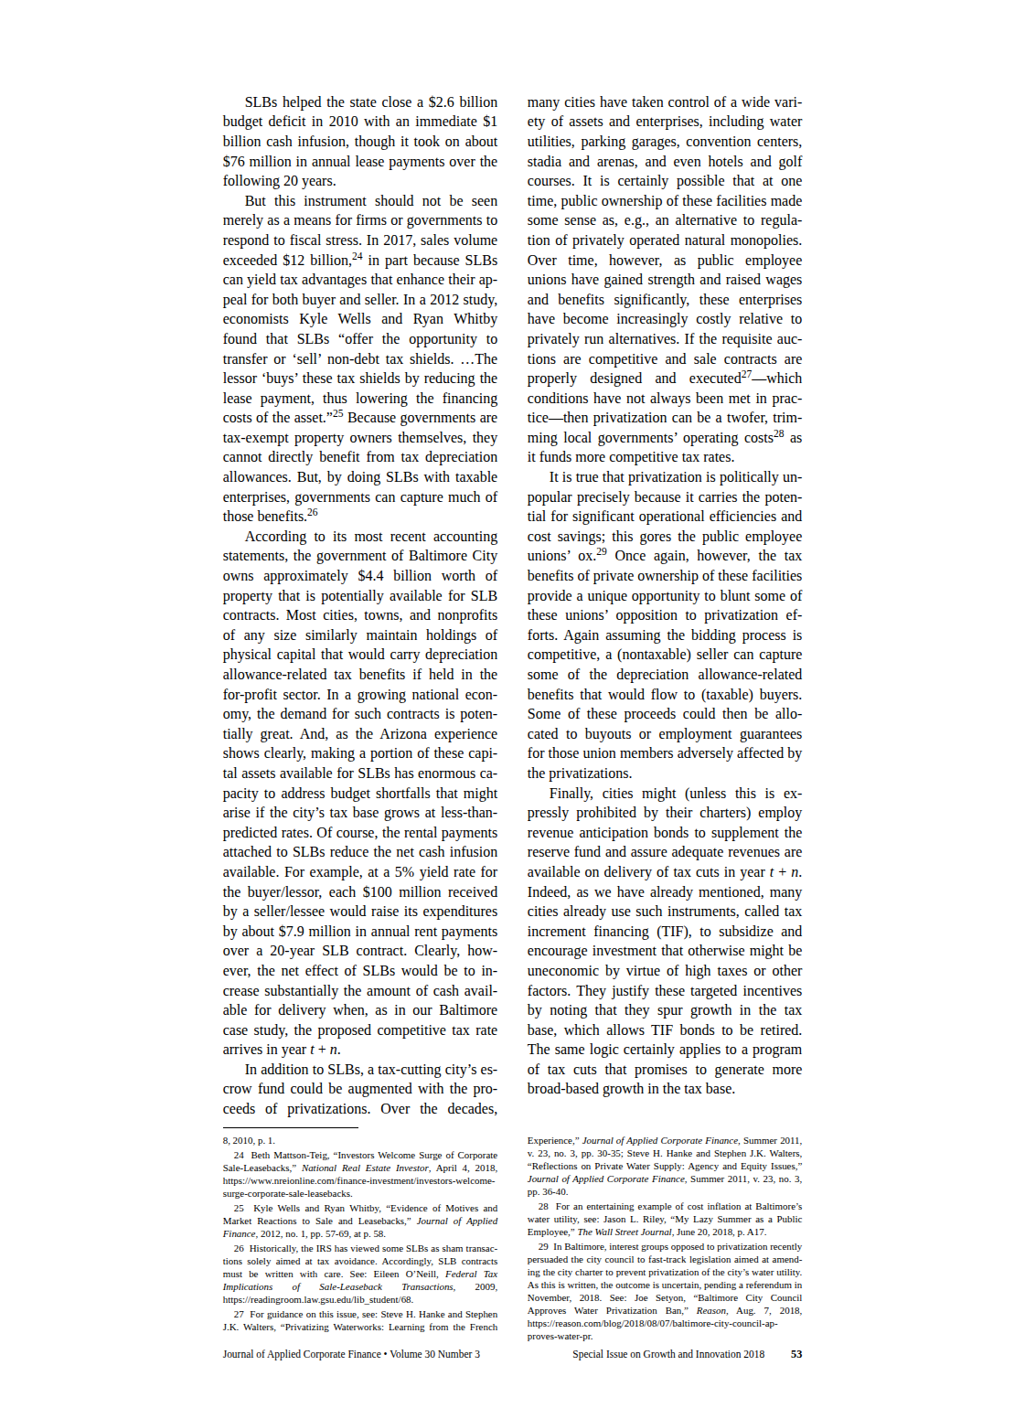SLBs helped the state close a $2.6 billion budget deficit in 2010 with an immediate $1 billion cash infusion, though it took on about $76 million in annual lease payments over the following 20 years.
But this instrument should not be seen merely as a means for firms or governments to respond to fiscal stress. In 2017, sales volume exceeded $12 billion,24 in part because SLBs can yield tax advantages that enhance their appeal for both buyer and seller. In a 2012 study, economists Kyle Wells and Ryan Whitby found that SLBs “offer the opportunity to transfer or ‘sell’ non-debt tax shields. …The lessor ‘buys’ these tax shields by reducing the lease payment, thus lowering the financing costs of the asset.”25 Because governments are tax-exempt property owners themselves, they cannot directly benefit from tax depreciation allowances. But, by doing SLBs with taxable enterprises, governments can capture much of those benefits.26
According to its most recent accounting statements, the government of Baltimore City owns approximately $4.4 billion worth of property that is potentially available for SLB contracts. Most cities, towns, and nonprofits of any size similarly maintain holdings of physical capital that would carry depreciation allowance-related tax benefits if held in the for-profit sector. In a growing national economy, the demand for such contracts is potentially great. And, as the Arizona experience shows clearly, making a portion of these capital assets available for SLBs has enormous capacity to address budget shortfalls that might arise if the city’s tax base grows at less-than-predicted rates. Of course, the rental payments attached to SLBs reduce the net cash infusion available. For example, at a 5% yield rate for the buyer/lessor, each $100 million received by a seller/lessee would raise its expenditures by about $7.9 million in annual rent payments over a 20-year SLB contract. Clearly, however, the net effect of SLBs would be to increase substantially the amount of cash available for delivery when, as in our Baltimore case study, the proposed competitive tax rate arrives in year t + n.
In addition to SLBs, a tax-cutting city’s escrow fund could be augmented with the proceeds of privatizations. Over the decades, many cities have taken control of a wide variety of assets and enterprises, including water utilities, parking garages, convention centers, stadia and arenas, and even hotels and golf courses. It is certainly possible that at one time, public ownership of these facilities made some sense as, e.g., an alternative to regulation of privately operated natural monopolies. Over time, however, as public employee unions have gained strength and raised wages and benefits significantly, these enterprises have become increasingly costly relative to privately run alternatives. If the requisite auctions are competitive and sale contracts are properly designed and executed27—which conditions have not always been met in practice—then privatization can be a twofer, trimming local governments’ operating costs28 as it funds more competitive tax rates.
It is true that privatization is politically unpopular precisely because it carries the potential for significant operational efficiencies and cost savings; this gores the public employee unions’ ox.29 Once again, however, the tax benefits of private ownership of these facilities provide a unique opportunity to blunt some of these unions’ opposition to privatization efforts. Again assuming the bidding process is competitive, a (nontaxable) seller can capture some of the depreciation allowance-related benefits that would flow to (taxable) buyers. Some of these proceeds could then be allocated to buyouts or employment guarantees for those union members adversely affected by the privatizations.
Finally, cities might (unless this is expressly prohibited by their charters) employ revenue anticipation bonds to supplement the reserve fund and assure adequate revenues are available on delivery of tax cuts in year t + n. Indeed, as we have already mentioned, many cities already use such instruments, called tax increment financing (TIF), to subsidize and encourage investment that otherwise might be uneconomic by virtue of high taxes or other factors. They justify these targeted incentives by noting that they spur growth in the tax base, which allows TIF bonds to be retired. The same logic certainly applies to a program of tax cuts that promises to generate more broad-based growth in the tax base.
8, 2010, p. 1.
24 Beth Mattson-Teig, “Investors Welcome Surge of Corporate Sale-Leasebacks,” National Real Estate Investor, April 4, 2018, https://www.nreionline.com/finance-investment/investors-welcome-surge-corporate-sale-leasebacks.
25 Kyle Wells and Ryan Whitby, “Evidence of Motives and Market Reactions to Sale and Leasebacks,” Journal of Applied Finance, 2012, no. 1, pp. 57-69, at p. 58.
26 Historically, the IRS has viewed some SLBs as sham transactions solely aimed at tax avoidance. Accordingly, SLB contracts must be written with care. See: Eileen O’Neill, Federal Tax Implications of Sale-Leaseback Transactions, 2009, https://readingroom.law.gsu.edu/lib_student/68.
27 For guidance on this issue, see: Steve H. Hanke and Stephen J.K. Walters, “Privatizing Waterworks: Learning from the French Experience,” Journal of Applied Corporate Finance, Summer 2011, v. 23, no. 3, pp. 30-35; Steve H. Hanke and Stephen J.K. Walters, “Reflections on Private Water Supply: Agency and Equity Issues,” Journal of Applied Corporate Finance, Summer 2011, v. 23, no. 3, pp. 36-40.
28 For an entertaining example of cost inflation at Baltimore’s water utility, see: Jason L. Riley, “My Lazy Summer as a Public Employee,” The Wall Street Journal, June 20, 2018, p. A17.
29 In Baltimore, interest groups opposed to privatization recently persuaded the city council to fast-track legislation aimed at amending the city charter to prevent privatization of the city’s water utility. As this is written, the outcome is uncertain, pending a referendum in November, 2018. See: Joe Setyon, “Baltimore City Council Approves Water Privatization Ban,” Reason, Aug. 7, 2018, https://reason.com/blog/2018/08/07/baltimore-city-council-approves-water-pr.
Journal of Applied Corporate Finance • Volume 30 Number 3
Special Issue on Growth and Innovation 2018 53